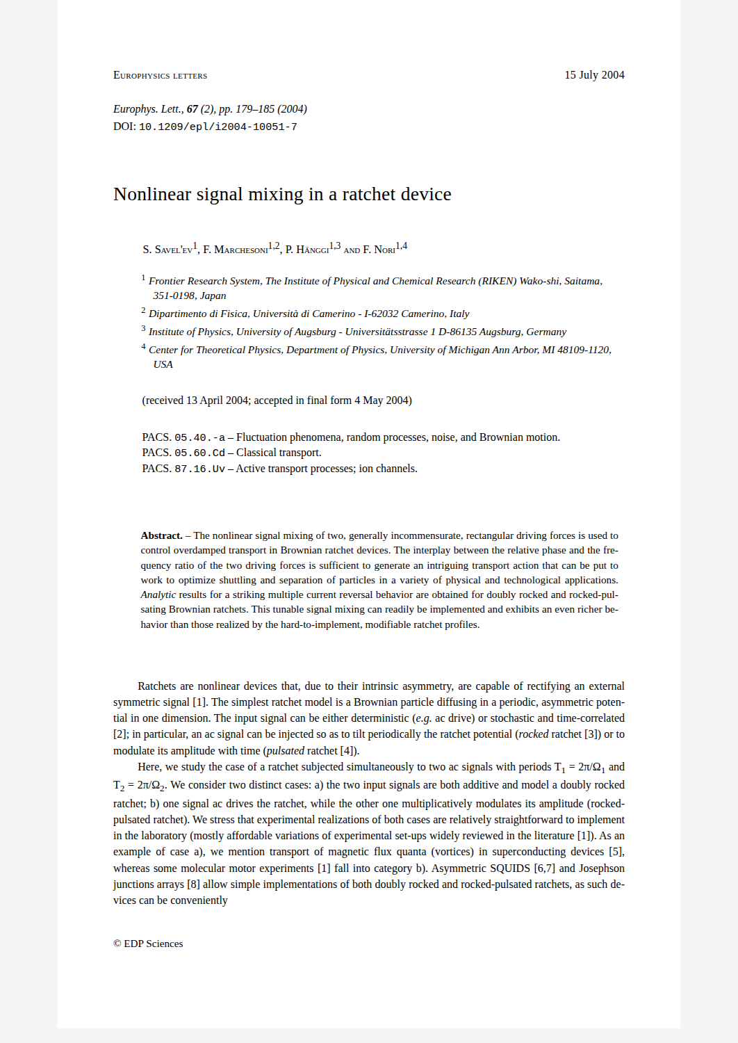Europhysics letters 15 July 2004
Europhys. Lett., 67 (2), pp. 179–185 (2004)
DOI: 10.1209/epl/i2004-10051-7
Nonlinear signal mixing in a ratchet device
S. Savel'ev1, F. Marchesoni1,2, P. Hänggi1,3 and F. Nori1,4
1 Frontier Research System, The Institute of Physical and Chemical Research (RIKEN) Wako-shi, Saitama, 351-0198, Japan
2 Dipartimento di Fisica, Università di Camerino - I-62032 Camerino, Italy
3 Institute of Physics, University of Augsburg - Universitätsstrasse 1 D-86135 Augsburg, Germany
4 Center for Theoretical Physics, Department of Physics, University of Michigan Ann Arbor, MI 48109-1120, USA
(received 13 April 2004; accepted in final form 4 May 2004)
PACS. 05.40.-a – Fluctuation phenomena, random processes, noise, and Brownian motion.
PACS. 05.60.Cd – Classical transport.
PACS. 87.16.Uv – Active transport processes; ion channels.
Abstract. – The nonlinear signal mixing of two, generally incommensurate, rectangular driving forces is used to control overdamped transport in Brownian ratchet devices. The interplay between the relative phase and the frequency ratio of the two driving forces is sufficient to generate an intriguing transport action that can be put to work to optimize shuttling and separation of particles in a variety of physical and technological applications. Analytic results for a striking multiple current reversal behavior are obtained for doubly rocked and rocked-pulsating Brownian ratchets. This tunable signal mixing can readily be implemented and exhibits an even richer behavior than those realized by the hard-to-implement, modifiable ratchet profiles.
Ratchets are nonlinear devices that, due to their intrinsic asymmetry, are capable of rectifying an external symmetric signal [1]. The simplest ratchet model is a Brownian particle diffusing in a periodic, asymmetric potential in one dimension. The input signal can be either deterministic (e.g. ac drive) or stochastic and time-correlated [2]; in particular, an ac signal can be injected so as to tilt periodically the ratchet potential (rocked ratchet [3]) or to modulate its amplitude with time (pulsated ratchet [4]).
Here, we study the case of a ratchet subjected simultaneously to two ac signals with periods T1 = 2π/Ω1 and T2 = 2π/Ω2. We consider two distinct cases: a) the two input signals are both additive and model a doubly rocked ratchet; b) one signal ac drives the ratchet, while the other one multiplicatively modulates its amplitude (rocked-pulsated ratchet). We stress that experimental realizations of both cases are relatively straightforward to implement in the laboratory (mostly affordable variations of experimental set-ups widely reviewed in the literature [1]). As an example of case a), we mention transport of magnetic flux quanta (vortices) in superconducting devices [5], whereas some molecular motor experiments [1] fall into category b). Asymmetric SQUIDS [6,7] and Josephson junctions arrays [8] allow simple implementations of both doubly rocked and rocked-pulsated ratchets, as such devices can be conveniently
© EDP Sciences